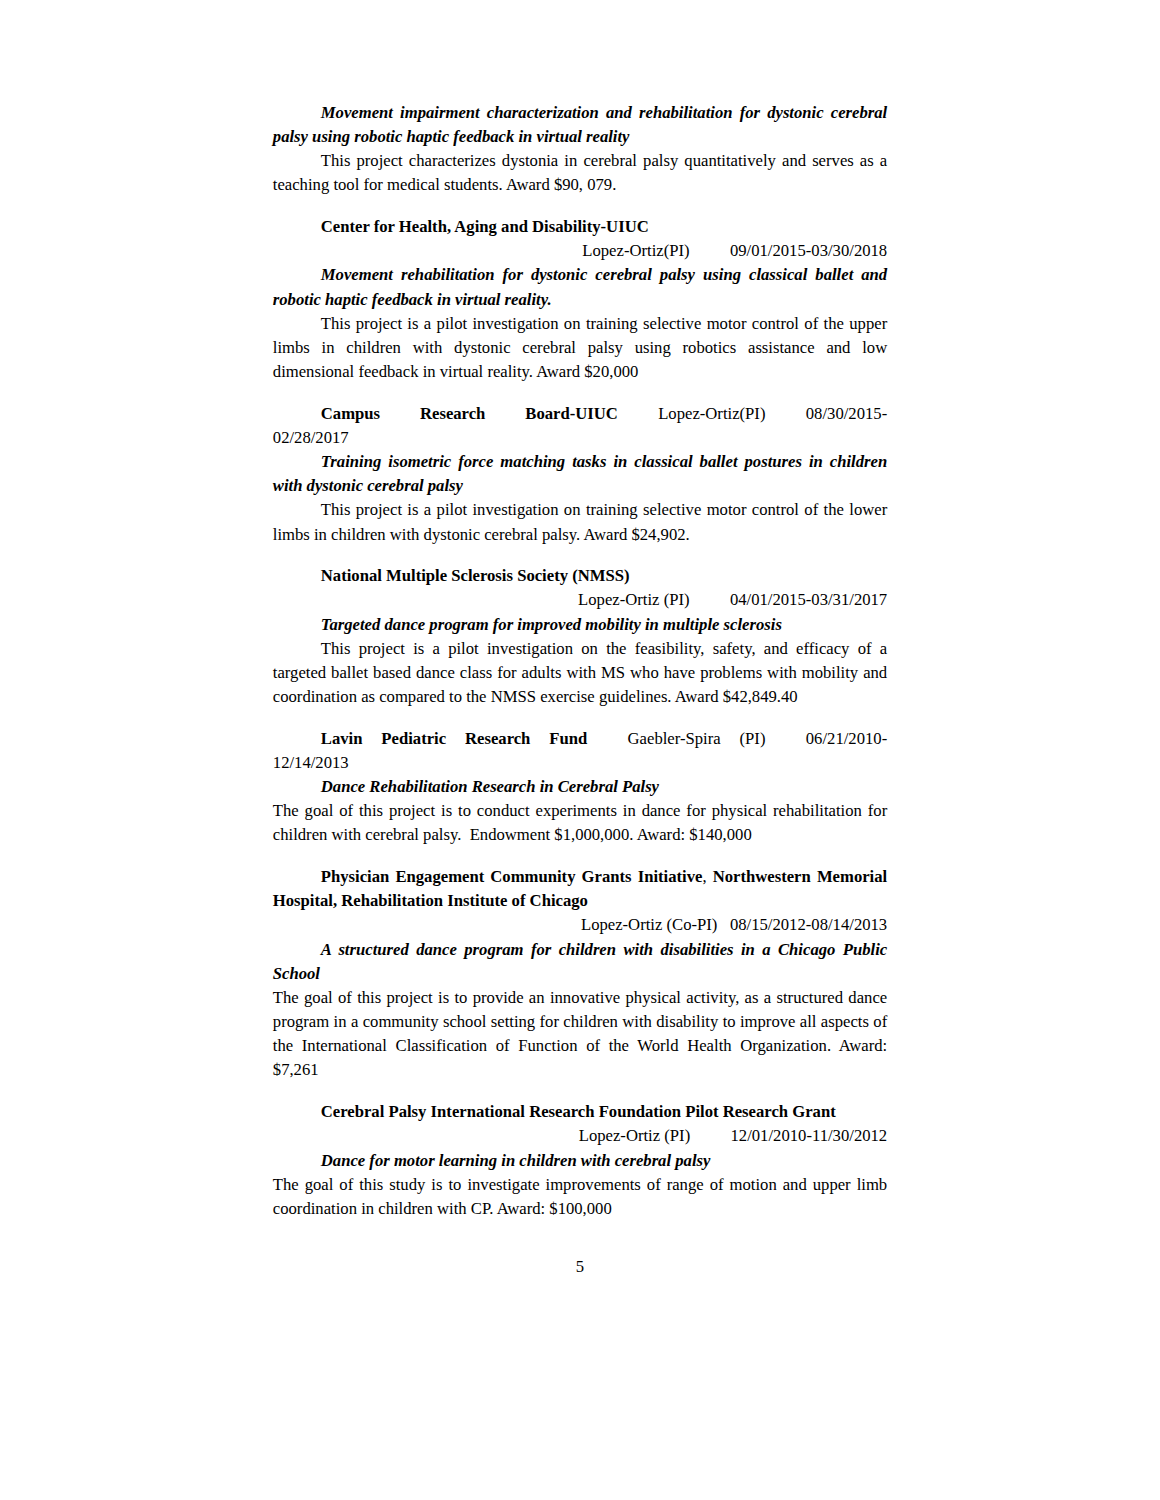Movement impairment characterization and rehabilitation for dystonic cerebral palsy using robotic haptic feedback in virtual reality
This project characterizes dystonia in cerebral palsy quantitatively and serves as a teaching tool for medical students. Award $90, 079.
Center for Health, Aging and Disability-UIUC
Lopez-Ortiz(PI) 09/01/2015-03/30/2018
Movement rehabilitation for dystonic cerebral palsy using classical ballet and robotic haptic feedback in virtual reality.
This project is a pilot investigation on training selective motor control of the upper limbs in children with dystonic cerebral palsy using robotics assistance and low dimensional feedback in virtual reality. Award $20,000
Campus Research Board-UIUC Lopez-Ortiz(PI) 08/30/2015-02/28/2017
Training isometric force matching tasks in classical ballet postures in children with dystonic cerebral palsy
This project is a pilot investigation on training selective motor control of the lower limbs in children with dystonic cerebral palsy. Award $24,902.
National Multiple Sclerosis Society (NMSS)
Lopez-Ortiz (PI) 04/01/2015-03/31/2017
Targeted dance program for improved mobility in multiple sclerosis
This project is a pilot investigation on the feasibility, safety, and efficacy of a targeted ballet based dance class for adults with MS who have problems with mobility and coordination as compared to the NMSS exercise guidelines. Award $42,849.40
Lavin Pediatric Research Fund Gaebler-Spira (PI) 06/21/2010-12/14/2013
Dance Rehabilitation Research in Cerebral Palsy
The goal of this project is to conduct experiments in dance for physical rehabilitation for children with cerebral palsy. Endowment $1,000,000. Award: $140,000
Physician Engagement Community Grants Initiative, Northwestern Memorial Hospital, Rehabilitation Institute of Chicago
Lopez-Ortiz (Co-PI) 08/15/2012-08/14/2013
A structured dance program for children with disabilities in a Chicago Public School
The goal of this project is to provide an innovative physical activity, as a structured dance program in a community school setting for children with disability to improve all aspects of the International Classification of Function of the World Health Organization. Award: $7,261
Cerebral Palsy International Research Foundation Pilot Research Grant
Lopez-Ortiz (PI) 12/01/2010-11/30/2012
Dance for motor learning in children with cerebral palsy
The goal of this study is to investigate improvements of range of motion and upper limb coordination in children with CP. Award: $100,000
5